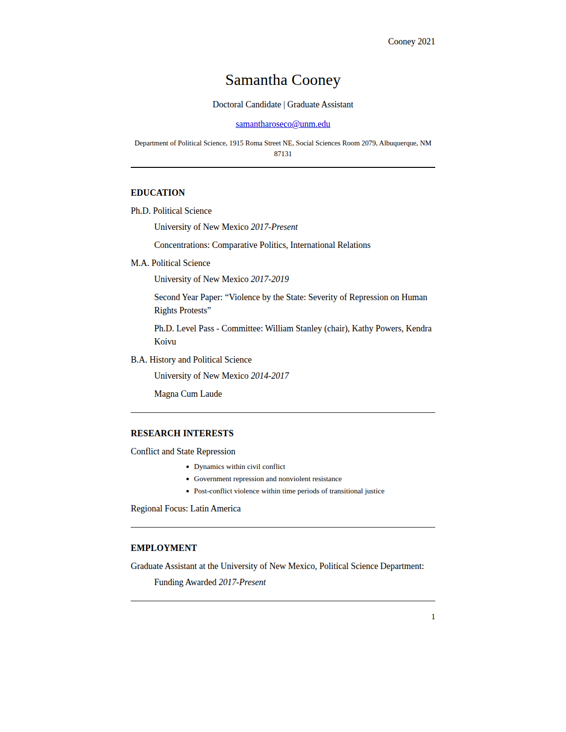Cooney 2021
Samantha Cooney
Doctoral Candidate | Graduate Assistant
samantharoseco@unm.edu
Department of Political Science, 1915 Roma Street NE, Social Sciences Room 2079, Albuquerque, NM 87131
EDUCATION
Ph.D. Political Science
University of New Mexico 2017-Present
Concentrations: Comparative Politics, International Relations
M.A. Political Science
University of New Mexico 2017-2019
Second Year Paper: “Violence by the State: Severity of Repression on Human Rights Protests”
Ph.D. Level Pass - Committee: William Stanley (chair), Kathy Powers, Kendra Koivu
B.A. History and Political Science
University of New Mexico 2014-2017
Magna Cum Laude
RESEARCH INTERESTS
Conflict and State Repression
Dynamics within civil conflict
Government repression and nonviolent resistance
Post-conflict violence within time periods of transitional justice
Regional Focus: Latin America
EMPLOYMENT
Graduate Assistant at the University of New Mexico, Political Science Department:
Funding Awarded 2017-Present
1